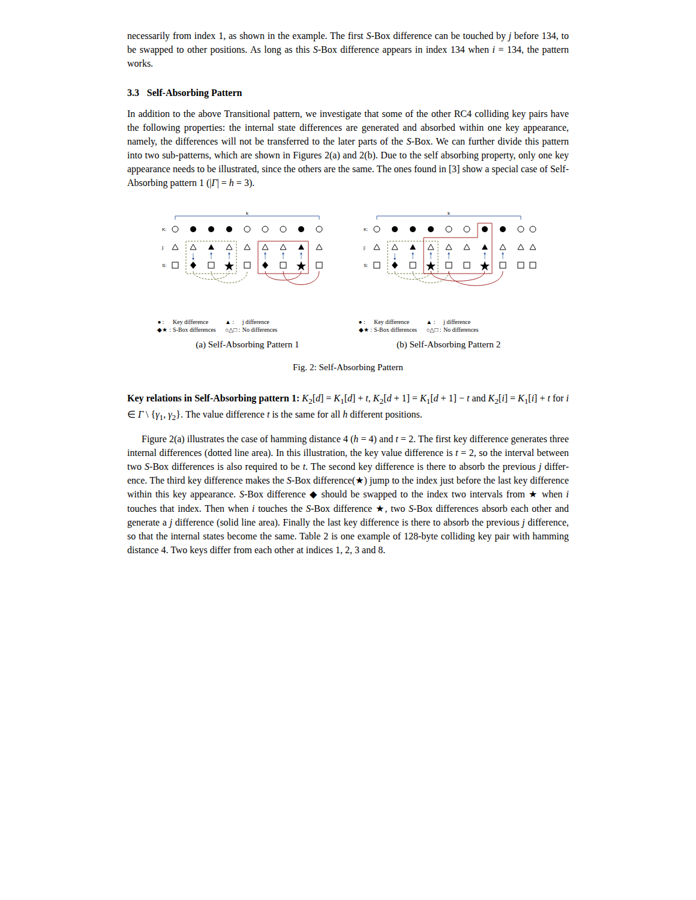necessarily from index 1, as shown in the example. The first S-Box difference can be touched by j before 134, to be swapped to other positions. As long as this S-Box difference appears in index 134 when i = 134, the pattern works.
3.3 Self-Absorbing Pattern
In addition to the above Transitional pattern, we investigate that some of the other RC4 colliding key pairs have the following properties: the internal state differences are generated and absorbed within one key appearance, namely, the differences will not be transferred to the later parts of the S-Box. We can further divide this pattern into two sub-patterns, which are shown in Figures 2(a) and 2(b). Due to the self absorbing property, only one key appearance needs to be illustrated, since the others are the same. The ones found in [3] show a special case of Self-Absorbing pattern 1 (|Γ| = h = 3).
k K: j: S:
| ● : | Key difference | ▲ : | j difference |
| ◆★ : | S-Box differences | ○△□ : | No differences |
(a) Self-Absorbing Pattern 1
k K: j: S:
| ● : | Key difference | ▲ : | j difference |
| ◆★ : | S-Box differences | ○△□ : | No differences |
(b) Self-Absorbing Pattern 2
Fig. 2: Self-Absorbing Pattern
Key relations in Self-Absorbing pattern 1: K2[d] = K1[d] + t, K2[d + 1] = K1[d + 1] − t and K2[i] = K1[i] + t for i ∈ Γ \ {γ1, γ2}. The value difference t is the same for all h different positions.
Figure 2(a) illustrates the case of hamming distance 4 (h = 4) and t = 2. The first key difference generates three internal differences (dotted line area). In this illustration, the key value difference is t = 2, so the interval between two S-Box differences is also required to be t. The second key difference is there to absorb the previous j difference. The third key difference makes the S-Box difference(★) jump to the index just before the last key difference within this key appearance. S-Box difference ◆ should be swapped to the index two intervals from ★ when i touches that index. Then when i touches the S-Box difference ★, two S-Box differences absorb each other and generate a j difference (solid line area). Finally the last key difference is there to absorb the previous j difference, so that the internal states become the same. Table 2 is one example of 128-byte colliding key pair with hamming distance 4. Two keys differ from each other at indices 1, 2, 3 and 8.